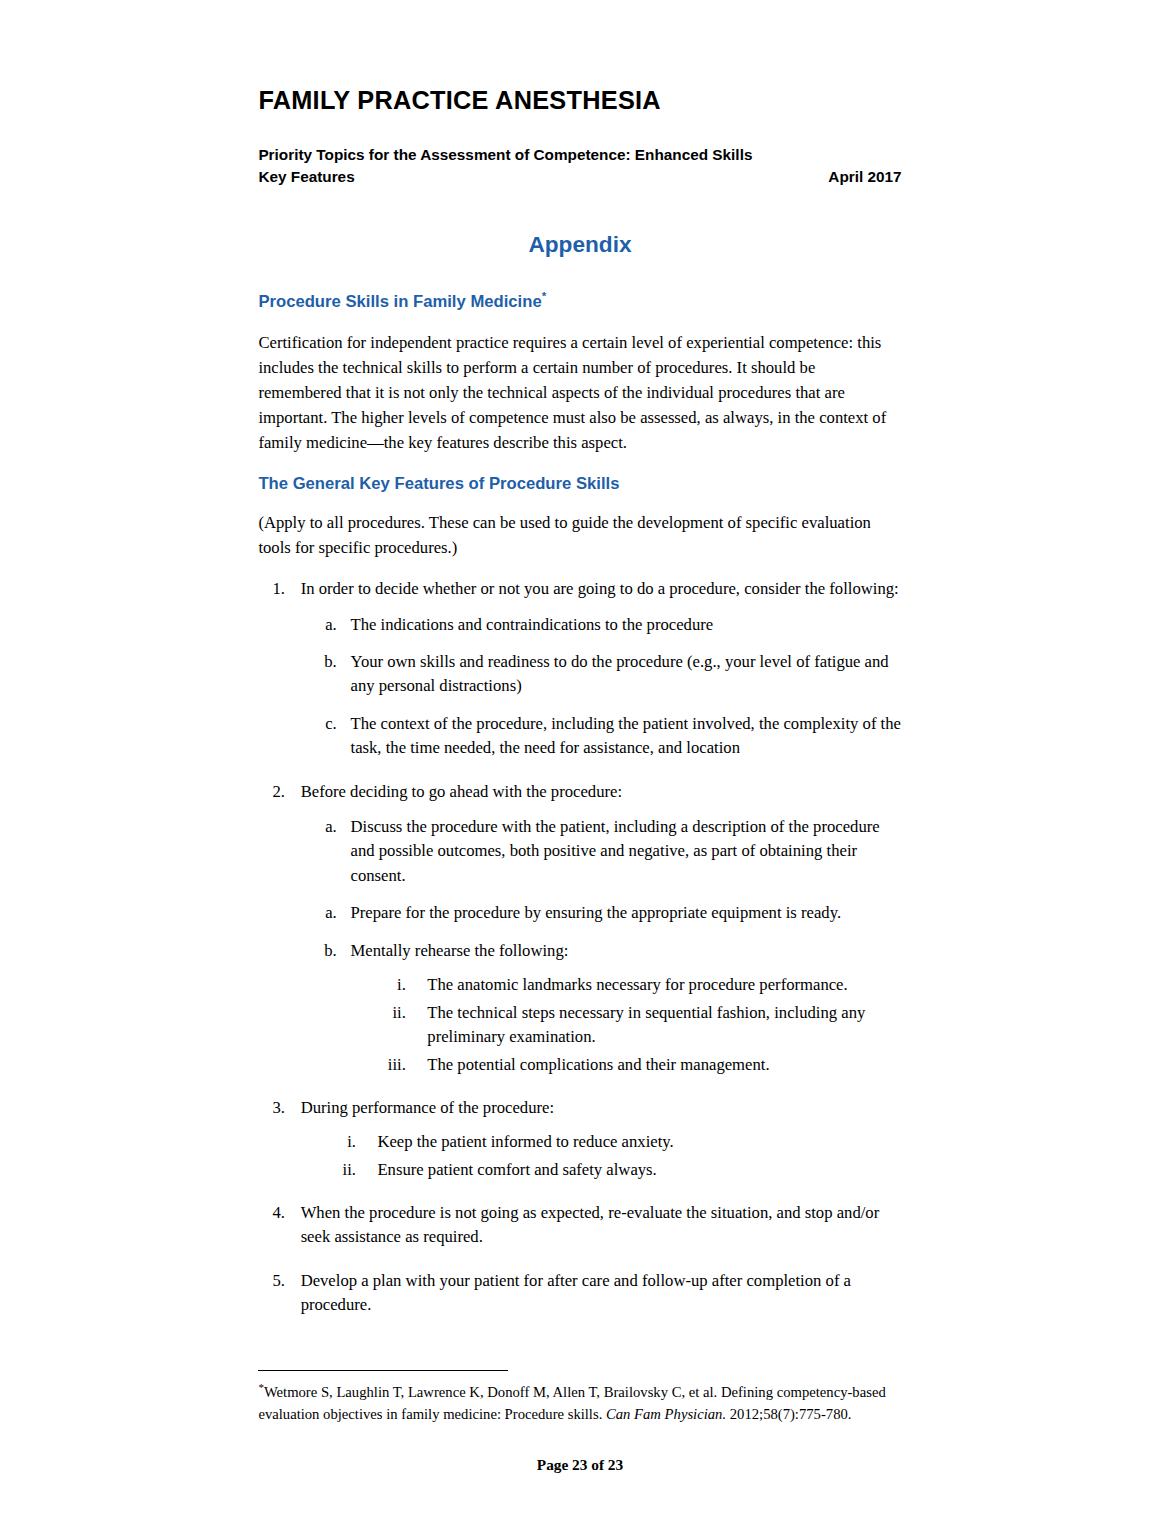FAMILY PRACTICE ANESTHESIA
Priority Topics for the Assessment of Competence: Enhanced Skills
Key Features April 2017
Appendix
Procedure Skills in Family Medicine*
Certification for independent practice requires a certain level of experiential competence: this includes the technical skills to perform a certain number of procedures. It should be remembered that it is not only the technical aspects of the individual procedures that are important. The higher levels of competence must also be assessed, as always, in the context of family medicine—the key features describe this aspect.
The General Key Features of Procedure Skills
(Apply to all procedures. These can be used to guide the development of specific evaluation tools for specific procedures.)
In order to decide whether or not you are going to do a procedure, consider the following:
The indications and contraindications to the procedure
Your own skills and readiness to do the procedure (e.g., your level of fatigue and any personal distractions)
The context of the procedure, including the patient involved, the complexity of the task, the time needed, the need for assistance, and location
Before deciding to go ahead with the procedure:
Discuss the procedure with the patient, including a description of the procedure and possible outcomes, both positive and negative, as part of obtaining their consent.
Prepare for the procedure by ensuring the appropriate equipment is ready.
Mentally rehearse the following:
The anatomic landmarks necessary for procedure performance.
The technical steps necessary in sequential fashion, including any preliminary examination.
The potential complications and their management.
During performance of the procedure:
Keep the patient informed to reduce anxiety.
Ensure patient comfort and safety always.
When the procedure is not going as expected, re-evaluate the situation, and stop and/or seek assistance as required.
Develop a plan with your patient for after care and follow-up after completion of a procedure.
*Wetmore S, Laughlin T, Lawrence K, Donoff M, Allen T, Brailovsky C, et al. Defining competency-based evaluation objectives in family medicine: Procedure skills. Can Fam Physician. 2012;58(7):775-780.
Page 23 of 23